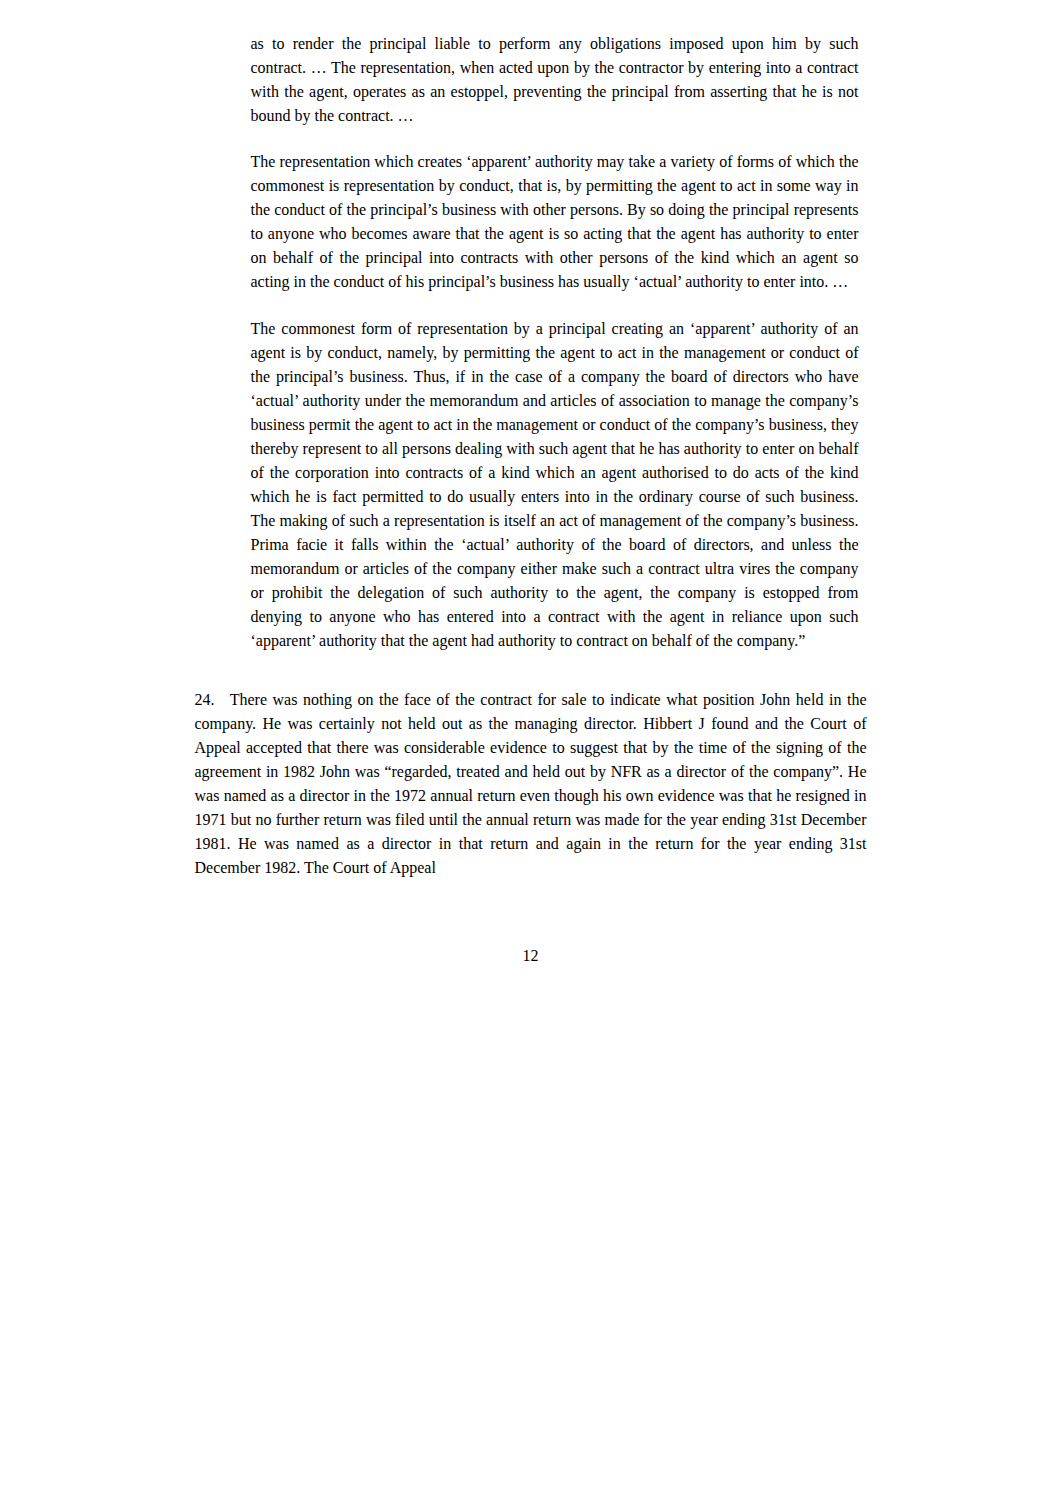as to render the principal liable to perform any obligations imposed upon him by such contract. … The representation, when acted upon by the contractor by entering into a contract with the agent, operates as an estoppel, preventing the principal from asserting that he is not bound by the contract. …
The representation which creates ‘apparent’ authority may take a variety of forms of which the commonest is representation by conduct, that is, by permitting the agent to act in some way in the conduct of the principal’s business with other persons. By so doing the principal represents to anyone who becomes aware that the agent is so acting that the agent has authority to enter on behalf of the principal into contracts with other persons of the kind which an agent so acting in the conduct of his principal’s business has usually ‘actual’ authority to enter into. …
The commonest form of representation by a principal creating an ‘apparent’ authority of an agent is by conduct, namely, by permitting the agent to act in the management or conduct of the principal’s business. Thus, if in the case of a company the board of directors who have ‘actual’ authority under the memorandum and articles of association to manage the company’s business permit the agent to act in the management or conduct of the company’s business, they thereby represent to all persons dealing with such agent that he has authority to enter on behalf of the corporation into contracts of a kind which an agent authorised to do acts of the kind which he is fact permitted to do usually enters into in the ordinary course of such business. The making of such a representation is itself an act of management of the company’s business. Prima facie it falls within the ‘actual’ authority of the board of directors, and unless the memorandum or articles of the company either make such a contract ultra vires the company or prohibit the delegation of such authority to the agent, the company is estopped from denying to anyone who has entered into a contract with the agent in reliance upon such ‘apparent’ authority that the agent had authority to contract on behalf of the company.”
24. There was nothing on the face of the contract for sale to indicate what position John held in the company. He was certainly not held out as the managing director. Hibbert J found and the Court of Appeal accepted that there was considerable evidence to suggest that by the time of the signing of the agreement in 1982 John was “regarded, treated and held out by NFR as a director of the company”. He was named as a director in the 1972 annual return even though his own evidence was that he resigned in 1971 but no further return was filed until the annual return was made for the year ending 31st December 1981. He was named as a director in that return and again in the return for the year ending 31st December 1982. The Court of Appeal
12